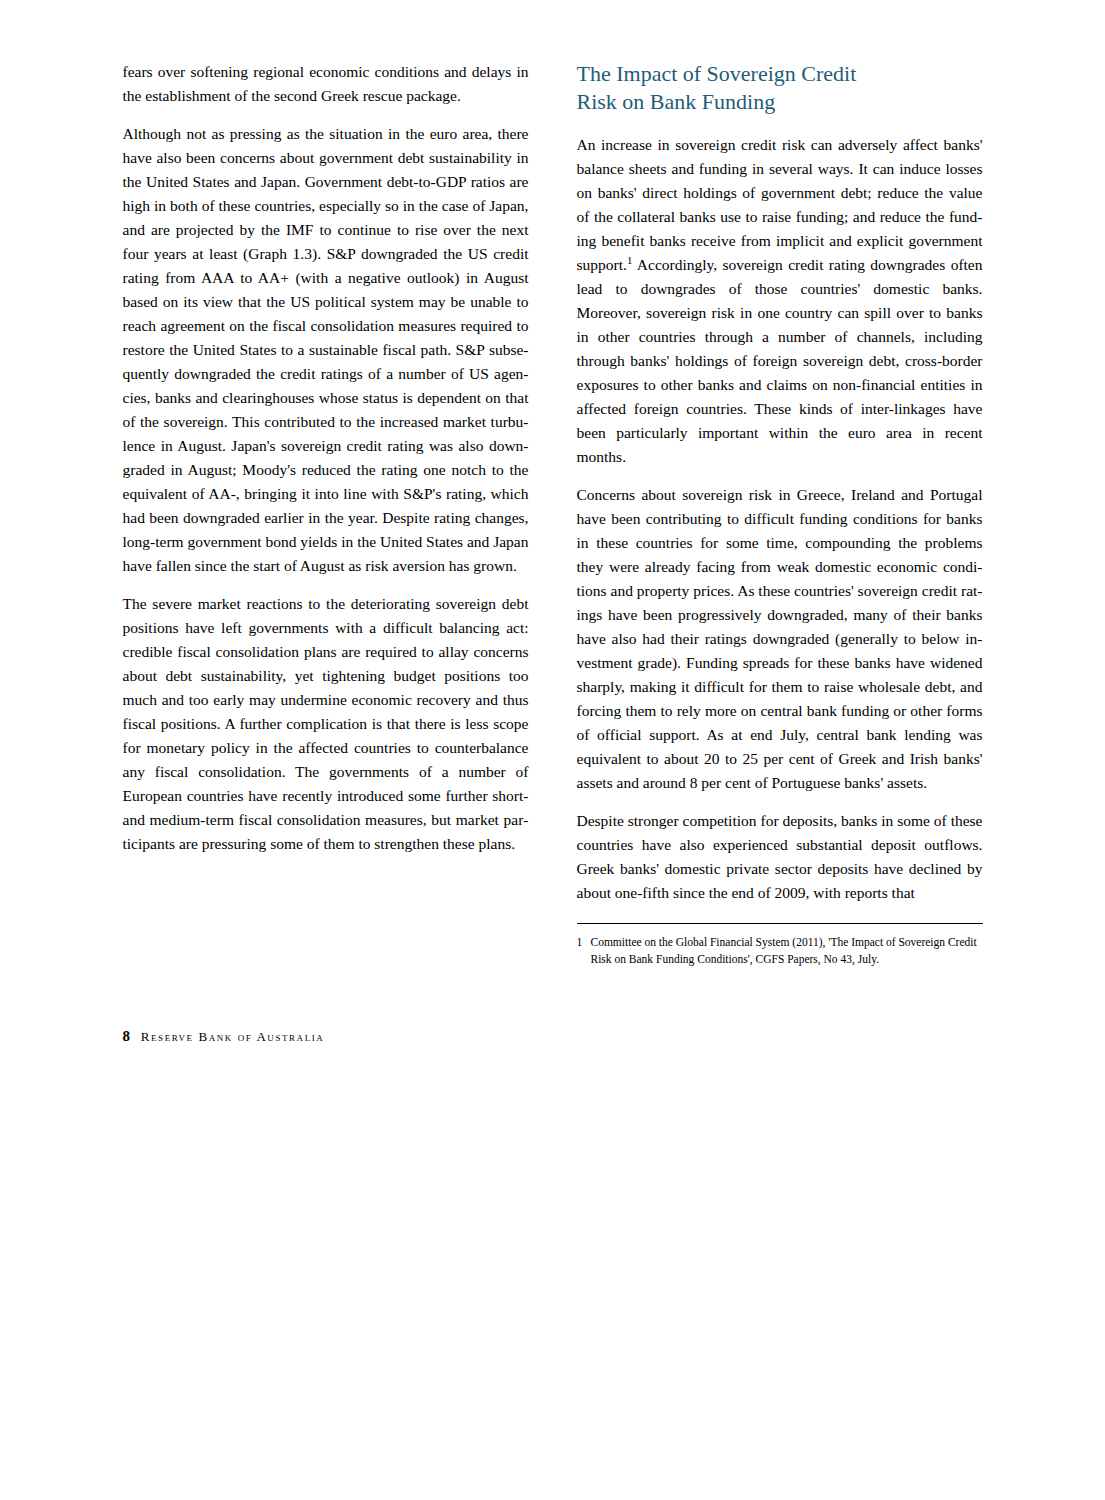fears over softening regional economic conditions and delays in the establishment of the second Greek rescue package.
Although not as pressing as the situation in the euro area, there have also been concerns about government debt sustainability in the United States and Japan. Government debt-to-GDP ratios are high in both of these countries, especially so in the case of Japan, and are projected by the IMF to continue to rise over the next four years at least (Graph 1.3). S&P downgraded the US credit rating from AAA to AA+ (with a negative outlook) in August based on its view that the US political system may be unable to reach agreement on the fiscal consolidation measures required to restore the United States to a sustainable fiscal path. S&P subsequently downgraded the credit ratings of a number of US agencies, banks and clearinghouses whose status is dependent on that of the sovereign. This contributed to the increased market turbulence in August. Japan's sovereign credit rating was also downgraded in August; Moody's reduced the rating one notch to the equivalent of AA-, bringing it into line with S&P's rating, which had been downgraded earlier in the year. Despite rating changes, long-term government bond yields in the United States and Japan have fallen since the start of August as risk aversion has grown.
The severe market reactions to the deteriorating sovereign debt positions have left governments with a difficult balancing act: credible fiscal consolidation plans are required to allay concerns about debt sustainability, yet tightening budget positions too much and too early may undermine economic recovery and thus fiscal positions. A further complication is that there is less scope for monetary policy in the affected countries to counterbalance any fiscal consolidation. The governments of a number of European countries have recently introduced some further short- and medium-term fiscal consolidation measures, but market participants are pressuring some of them to strengthen these plans.
The Impact of Sovereign Credit
Risk on Bank Funding
An increase in sovereign credit risk can adversely affect banks' balance sheets and funding in several ways. It can induce losses on banks' direct holdings of government debt; reduce the value of the collateral banks use to raise funding; and reduce the funding benefit banks receive from implicit and explicit government support.1 Accordingly, sovereign credit rating downgrades often lead to downgrades of those countries' domestic banks. Moreover, sovereign risk in one country can spill over to banks in other countries through a number of channels, including through banks' holdings of foreign sovereign debt, cross-border exposures to other banks and claims on non-financial entities in affected foreign countries. These kinds of inter-linkages have been particularly important within the euro area in recent months.
Concerns about sovereign risk in Greece, Ireland and Portugal have been contributing to difficult funding conditions for banks in these countries for some time, compounding the problems they were already facing from weak domestic economic conditions and property prices. As these countries' sovereign credit ratings have been progressively downgraded, many of their banks have also had their ratings downgraded (generally to below investment grade). Funding spreads for these banks have widened sharply, making it difficult for them to raise wholesale debt, and forcing them to rely more on central bank funding or other forms of official support. As at end July, central bank lending was equivalent to about 20 to 25 per cent of Greek and Irish banks' assets and around 8 per cent of Portuguese banks' assets.
Despite stronger competition for deposits, banks in some of these countries have also experienced substantial deposit outflows. Greek banks' domestic private sector deposits have declined by about one-fifth since the end of 2009, with reports that
1 Committee on the Global Financial System (2011), 'The Impact of Sovereign Credit Risk on Bank Funding Conditions', CGFS Papers, No 43, July.
8 Reserve Bank of Australia